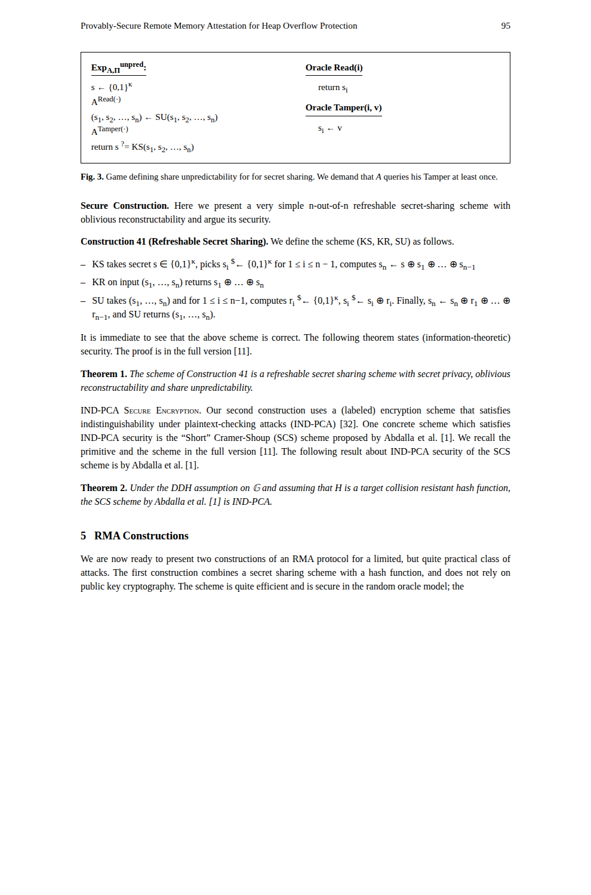Provably-Secure Remote Memory Attestation for Heap Overflow Protection 95
ExpA,Πunpred:
s ← {0,1}κ
ARead(·)
(s1, s2, …, sn) ← SU(s1, s2, …, sn)
ATamper(·)
return s ?= KS(s1, s2, …, sn)
Oracle Read(i)
return si
Oracle Tamper(i, v)
si ← v
Fig. 3. Game defining share unpredictability for for secret sharing. We demand that A queries his Tamper at least once.
Secure Construction. Here we present a very simple n-out-of-n refreshable secret-sharing scheme with oblivious reconstructability and argue its security.
Construction 41 (Refreshable Secret Sharing). We define the scheme (KS, KR, SU) as follows.
KS takes secret s ∈ {0,1}κ, picks si $← {0,1}κ for 1 ≤ i ≤ n − 1, computes sn ← s ⊕ s1 ⊕ … ⊕ sn−1
KR on input (s1, …, sn) returns s1 ⊕ … ⊕ sn
SU takes (s1, …, sn) and for 1 ≤ i ≤ n−1, computes ri $← {0,1}κ, si $← si ⊕ ri. Finally, sn ← sn ⊕ r1 ⊕ … ⊕ rn−1, and SU returns (s1, …, sn).
It is immediate to see that the above scheme is correct. The following theorem states (information-theoretic) security. The proof is in the full version [11].
Theorem 1. The scheme of Construction 41 is a refreshable secret sharing scheme with secret privacy, oblivious reconstructability and share unpredictability.
IND-PCA Secure Encryption. Our second construction uses a (labeled) encryption scheme that satisfies indistinguishability under plaintext-checking attacks (IND-PCA) [32]. One concrete scheme which satisfies IND-PCA security is the “Short” Cramer-Shoup (SCS) scheme proposed by Abdalla et al. [1]. We recall the primitive and the scheme in the full version [11]. The following result about IND-PCA security of the SCS scheme is by Abdalla et al. [1].
Theorem 2. Under the DDH assumption on 𝔾 and assuming that H is a target collision resistant hash function, the SCS scheme by Abdalla et al. [1] is IND-PCA.
5 RMA Constructions
We are now ready to present two constructions of an RMA protocol for a limited, but quite practical class of attacks. The first construction combines a secret sharing scheme with a hash function, and does not rely on public key cryptography. The scheme is quite efficient and is secure in the random oracle model; the